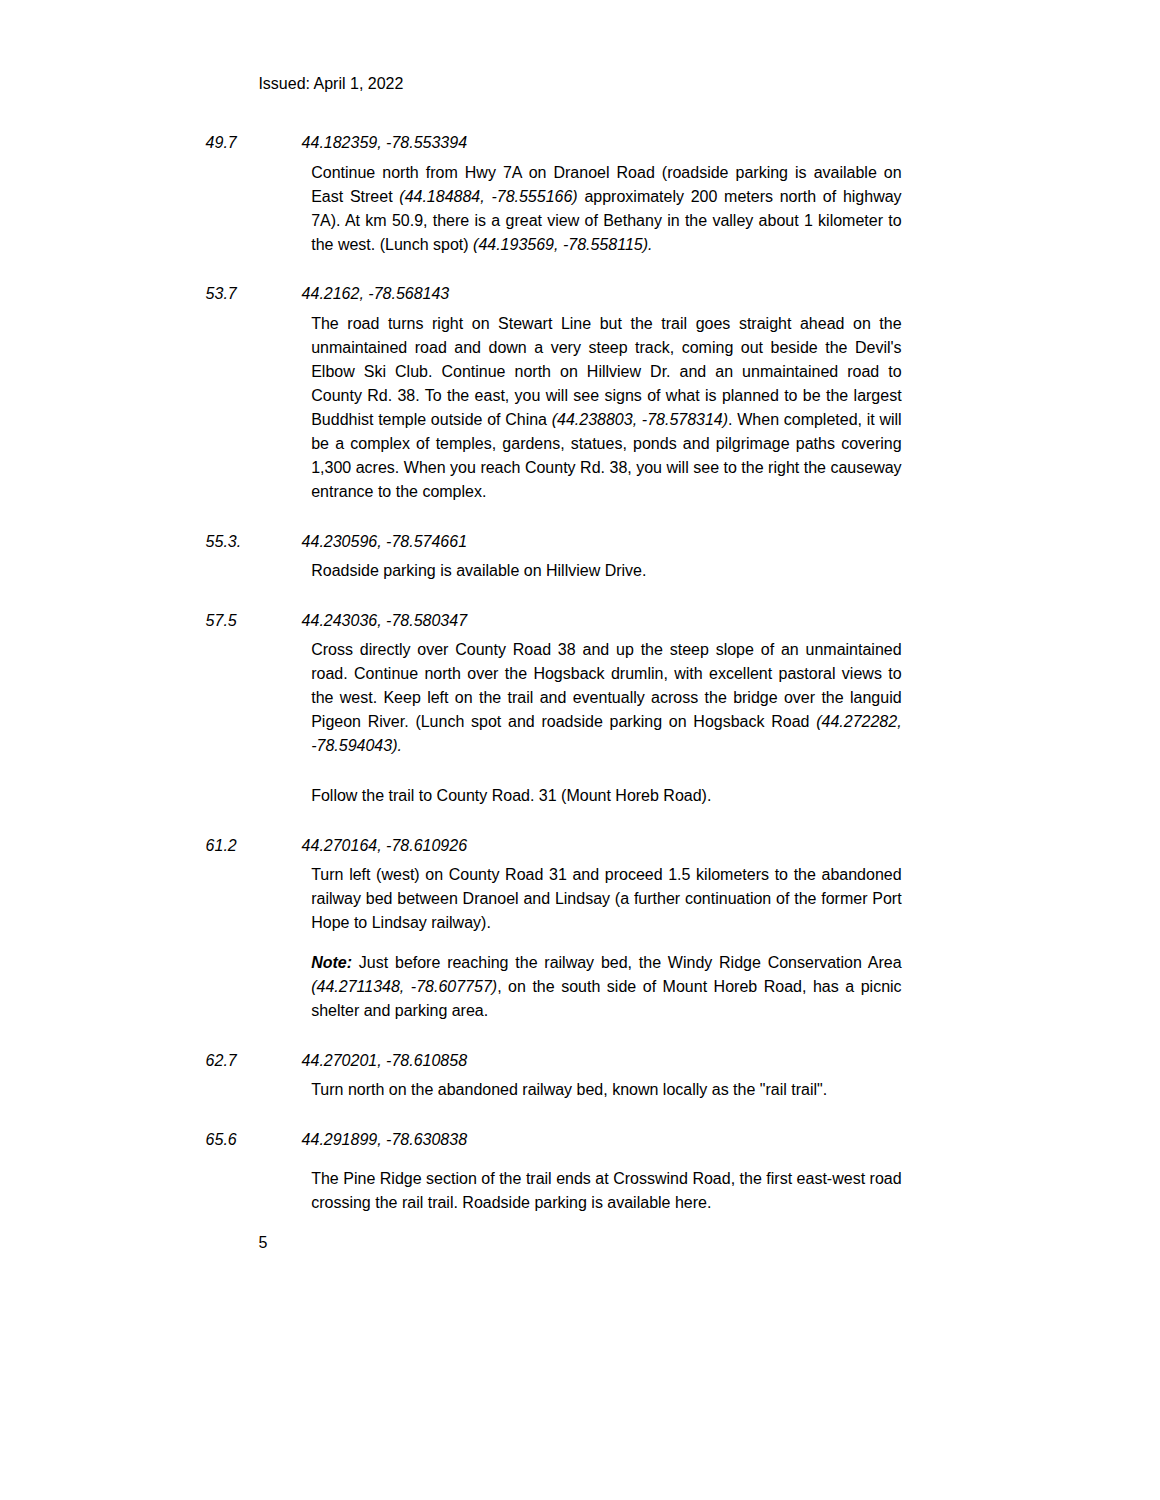Issued: April 1, 2022
49.744.182359, -78.553394
Continue north from Hwy 7A on Dranoel Road (roadside parking is available on East Street (44.184884, -78.555166) approximately 200 meters north of highway 7A). At km 50.9, there is a great view of Bethany in the valley about 1 kilometer to the west. (Lunch spot) (44.193569, -78.558115).
53.744.2162, -78.568143
The road turns right on Stewart Line but the trail goes straight ahead on the unmaintained road and down a very steep track, coming out beside the Devil's Elbow Ski Club. Continue north on Hillview Dr. and an unmaintained road to County Rd. 38. To the east, you will see signs of what is planned to be the largest Buddhist temple outside of China (44.238803, -78.578314). When completed, it will be a complex of temples, gardens, statues, ponds and pilgrimage paths covering 1,300 acres. When you reach County Rd. 38, you will see to the right the causeway entrance to the complex.
55.3. 44.230596, -78.574661
Roadside parking is available on Hillview Drive.
57.544.243036, -78.580347
Cross directly over County Road 38 and up the steep slope of an unmaintained road. Continue north over the Hogsback drumlin, with excellent pastoral views to the west. Keep left on the trail and eventually across the bridge over the languid Pigeon River. (Lunch spot and roadside parking on Hogsback Road (44.272282, -78.594043).
Follow the trail to County Road. 31 (Mount Horeb Road).
61.244.270164, -78.610926
Turn left (west) on County Road 31 and proceed 1.5 kilometers to the abandoned railway bed between Dranoel and Lindsay (a further continuation of the former Port Hope to Lindsay railway).
Note: Just before reaching the railway bed, the Windy Ridge Conservation Area (44.2711348, -78.607757), on the south side of Mount Horeb Road, has a picnic shelter and parking area.
62.744.270201, -78.610858
Turn north on the abandoned railway bed, known locally as the "rail trail".
65.644.291899, -78.630838
The Pine Ridge section of the trail ends at Crosswind Road, the first east-west road crossing the rail trail. Roadside parking is available here.
5